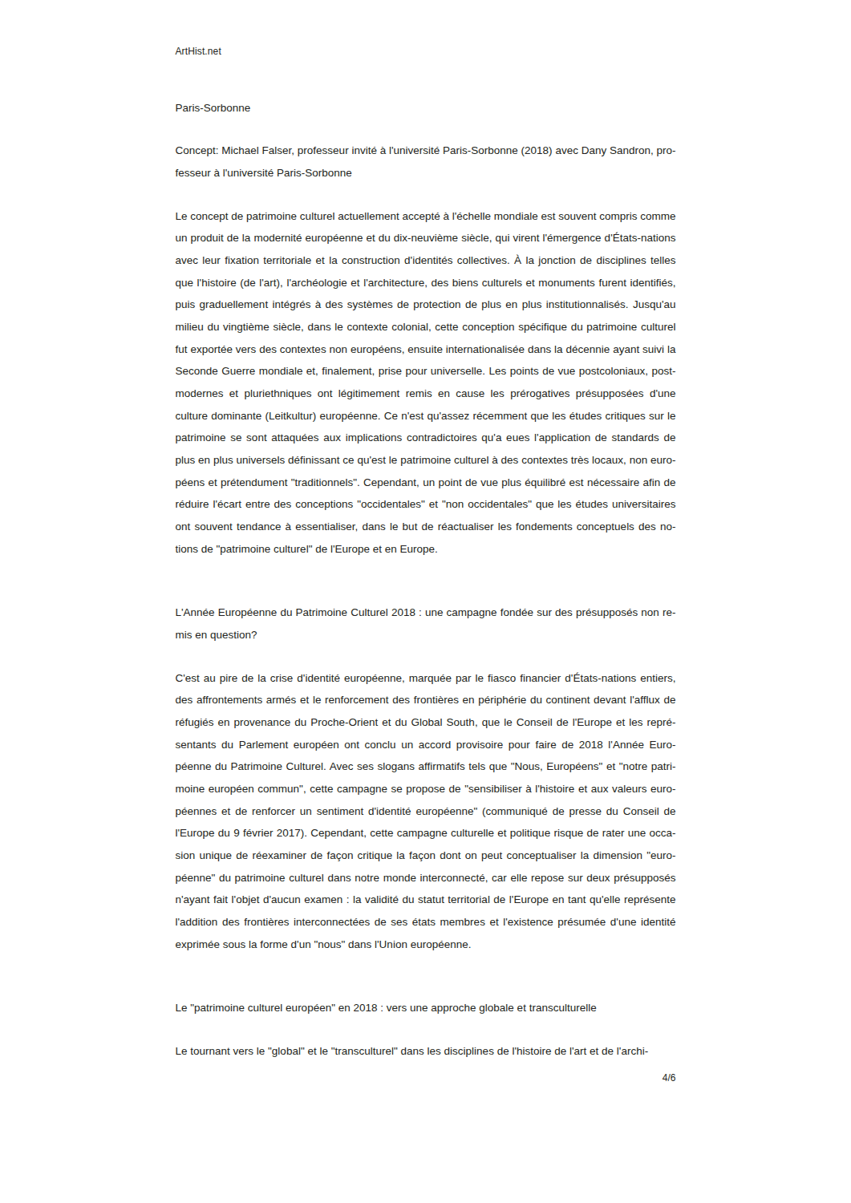ArtHist.net
Paris-Sorbonne
Concept: Michael Falser, professeur invité à l'université Paris-Sorbonne (2018) avec Dany Sandron, professeur à l'université Paris-Sorbonne
Le concept de patrimoine culturel actuellement accepté à l'échelle mondiale est souvent compris comme un produit de la modernité européenne et du dix-neuvième siècle, qui virent l'émergence d'États-nations avec leur fixation territoriale et la construction d'identités collectives. À la jonction de disciplines telles que l'histoire (de l'art), l'archéologie et l'architecture, des biens culturels et monuments furent identifiés, puis graduellement intégrés à des systèmes de protection de plus en plus institutionnalisés. Jusqu'au milieu du vingtième siècle, dans le contexte colonial, cette conception spécifique du patrimoine culturel fut exportée vers des contextes non européens, ensuite internationalisée dans la décennie ayant suivi la Seconde Guerre mondiale et, finalement, prise pour universelle. Les points de vue postcoloniaux, postmodernes et pluriethniques ont légitimement remis en cause les prérogatives présupposées d'une culture dominante (Leitkultur) européenne. Ce n'est qu'assez récemment que les études critiques sur le patrimoine se sont attaquées aux implications contradictoires qu'a eues l'application de standards de plus en plus universels définissant ce qu'est le patrimoine culturel à des contextes très locaux, non européens et prétendument "traditionnels". Cependant, un point de vue plus équilibré est nécessaire afin de réduire l'écart entre des conceptions "occidentales" et "non occidentales" que les études universitaires ont souvent tendance à essentialiser, dans le but de réactualiser les fondements conceptuels des notions de "patrimoine culturel" de l'Europe et en Europe.
L'Année Européenne du Patrimoine Culturel 2018 : une campagne fondée sur des présupposés non remis en question?
C'est au pire de la crise d'identité européenne, marquée par le fiasco financier d'États-nations entiers, des affrontements armés et le renforcement des frontières en périphérie du continent devant l'afflux de réfugiés en provenance du Proche-Orient et du Global South, que le Conseil de l'Europe et les représentants du Parlement européen ont conclu un accord provisoire pour faire de 2018 l'Année Européenne du Patrimoine Culturel. Avec ses slogans affirmatifs tels que "Nous, Européens" et "notre patrimoine européen commun", cette campagne se propose de "sensibiliser à l'histoire et aux valeurs européennes et de renforcer un sentiment d'identité européenne" (communiqué de presse du Conseil de l'Europe du 9 février 2017). Cependant, cette campagne culturelle et politique risque de rater une occasion unique de réexaminer de façon critique la façon dont on peut conceptualiser la dimension "européenne" du patrimoine culturel dans notre monde interconnecté, car elle repose sur deux présupposés n'ayant fait l'objet d'aucun examen : la validité du statut territorial de l'Europe en tant qu'elle représente l'addition des frontières interconnectées de ses états membres et l'existence présumée d'une identité exprimée sous la forme d'un "nous" dans l'Union européenne.
Le "patrimoine culturel européen" en 2018 : vers une approche globale et transculturelle
Le tournant vers le "global" et le "transculturel" dans les disciplines de l'histoire de l'art et de l'archi-
4/6